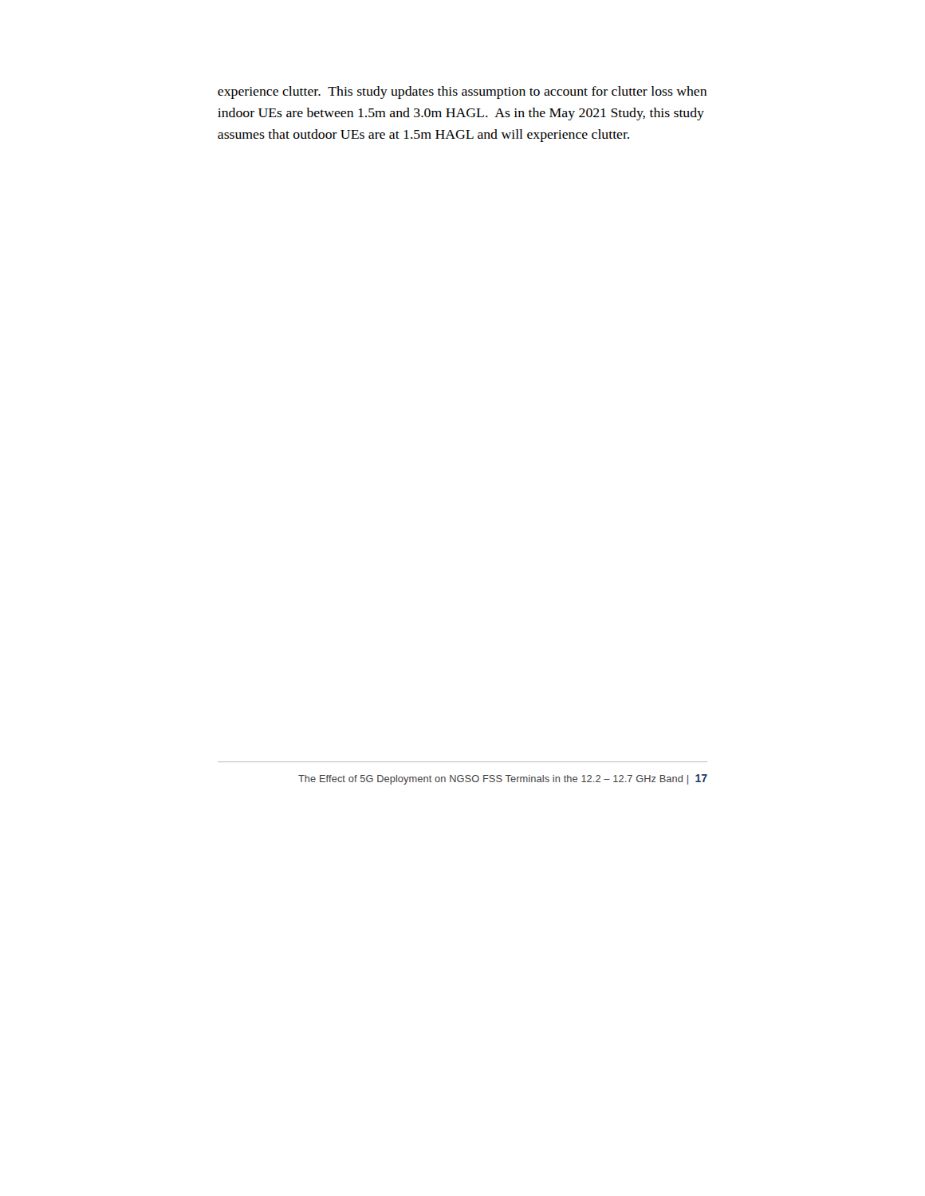experience clutter. This study updates this assumption to account for clutter loss when indoor UEs are between 1.5m and 3.0m HAGL. As in the May 2021 Study, this study assumes that outdoor UEs are at 1.5m HAGL and will experience clutter.
The Effect of 5G Deployment on NGSO FSS Terminals in the 12.2 – 12.7 GHz Band | 17